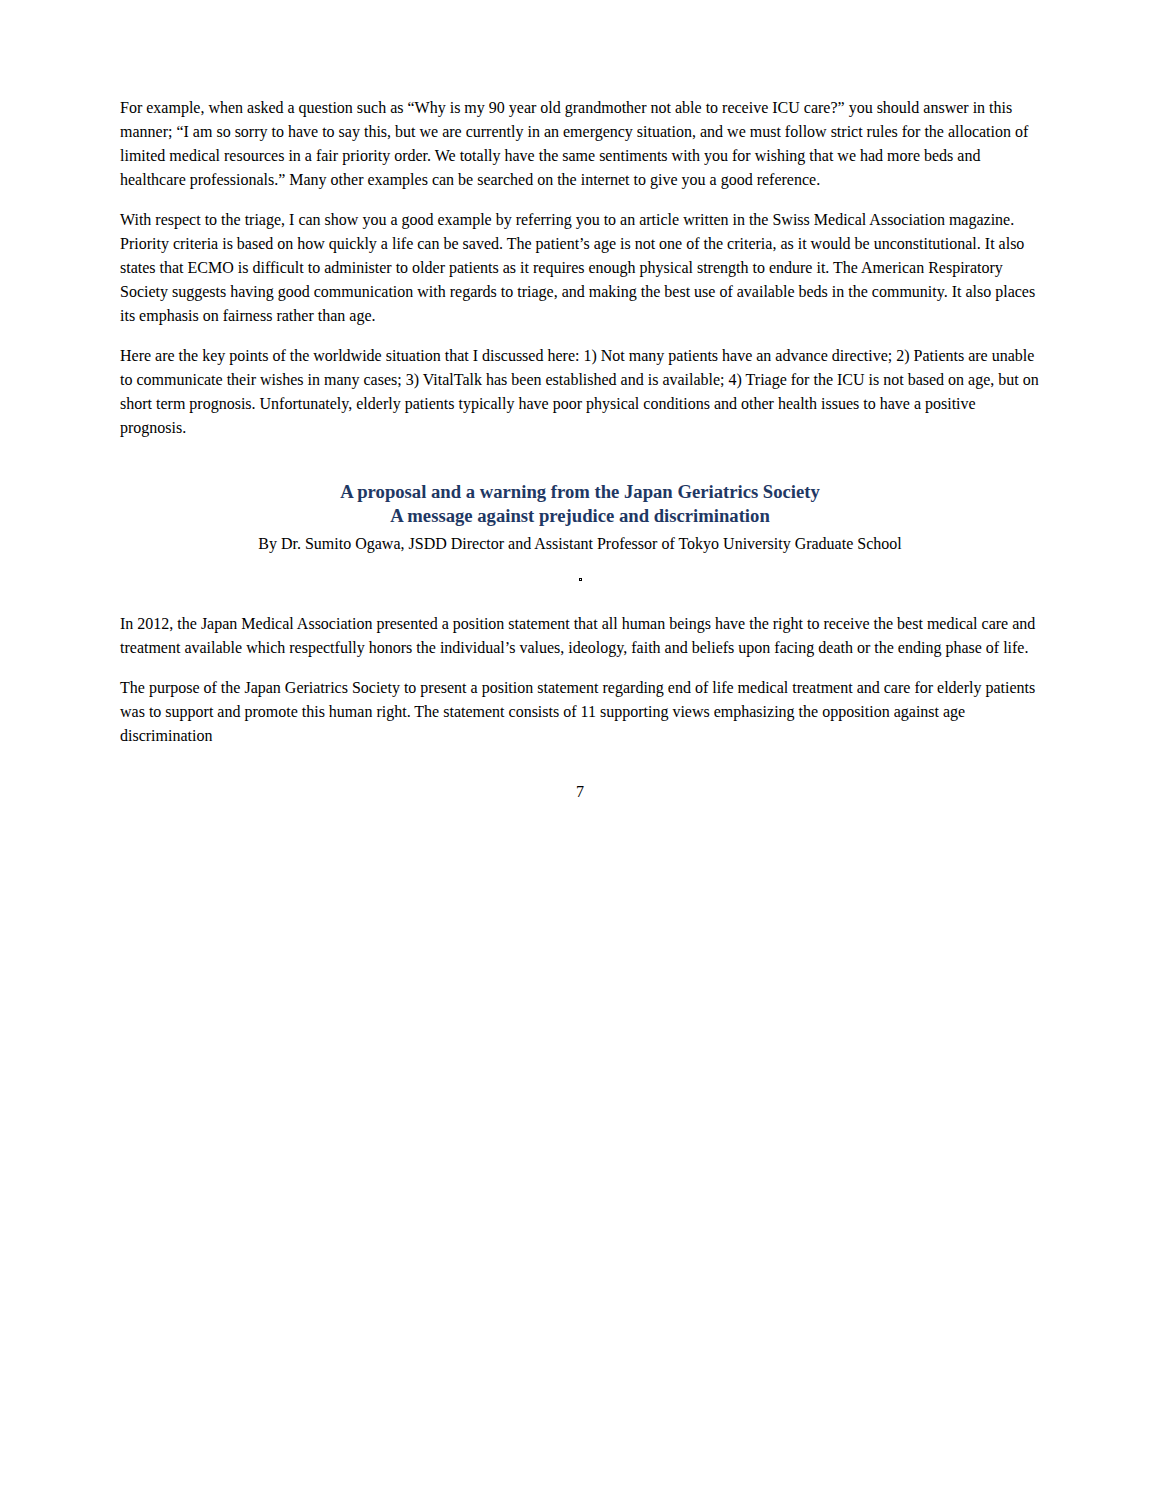For example, when asked a question such as “Why is my 90 year old grandmother not able to receive ICU care?” you should answer in this manner; “I am so sorry to have to say this, but we are currently in an emergency situation, and we must follow strict rules for the allocation of limited medical resources in a fair priority order. We totally have the same sentiments with you for wishing that we had more beds and healthcare professionals.” Many other examples can be searched on the internet to give you a good reference.
With respect to the triage, I can show you a good example by referring you to an article written in the Swiss Medical Association magazine. Priority criteria is based on how quickly a life can be saved. The patient’s age is not one of the criteria, as it would be unconstitutional. It also states that ECMO is difficult to administer to older patients as it requires enough physical strength to endure it. The American Respiratory Society suggests having good communication with regards to triage, and making the best use of available beds in the community. It also places its emphasis on fairness rather than age.
Here are the key points of the worldwide situation that I discussed here: 1) Not many patients have an advance directive; 2) Patients are unable to communicate their wishes in many cases; 3) VitalTalk has been established and is available; 4) Triage for the ICU is not based on age, but on short term prognosis. Unfortunately, elderly patients typically have poor physical conditions and other health issues to have a positive prognosis.
A proposal and a warning from the Japan Geriatrics Society
A message against prejudice and discrimination
By Dr. Sumito Ogawa, JSDD Director and Assistant Professor of Tokyo University Graduate School
In 2012, the Japan Medical Association presented a position statement that all human beings have the right to receive the best medical care and treatment available which respectfully honors the individual’s values, ideology, faith and beliefs upon facing death or the ending phase of life.
The purpose of the Japan Geriatrics Society to present a position statement regarding end of life medical treatment and care for elderly patients was to support and promote this human right. The statement consists of 11 supporting views emphasizing the opposition against age discrimination
7